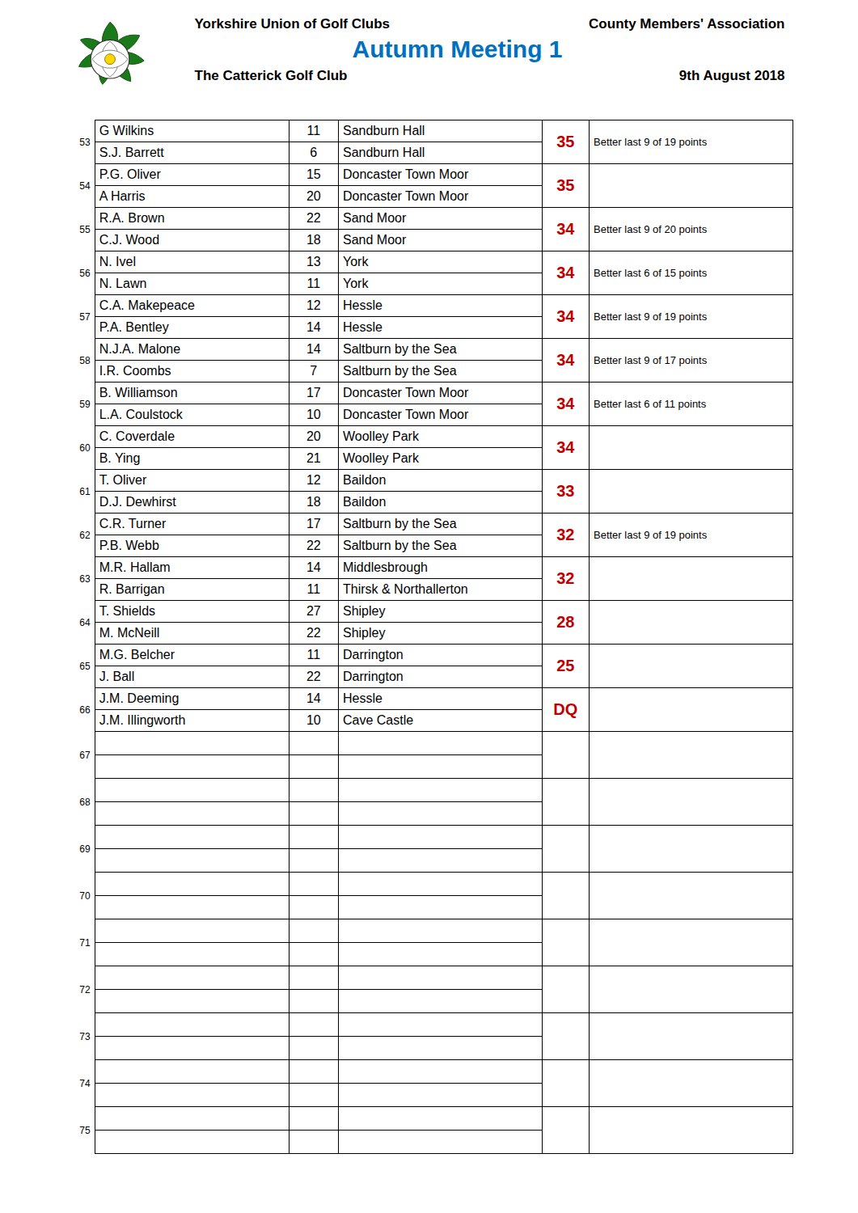Yorkshire Union of Golf Clubs County Members' Association
Autumn Meeting 1
The Catterick Golf Club 9th August 2018
| 53 | G Wilkins | 11 | Sandburn Hall | 35 | Better last 9 of 19 points |
| S.J. Barrett | 6 | Sandburn Hall |
| 54 | P.G. Oliver | 15 | Doncaster Town Moor | 35 | |
| A Harris | 20 | Doncaster Town Moor |
| 55 | R.A. Brown | 22 | Sand Moor | 34 | Better last 9 of 20 points |
| C.J. Wood | 18 | Sand Moor |
| 56 | N. Ivel | 13 | York | 34 | Better last 6 of 15 points |
| N. Lawn | 11 | York |
| 57 | C.A. Makepeace | 12 | Hessle | 34 | Better last 9 of 19 points |
| P.A. Bentley | 14 | Hessle |
| 58 | N.J.A. Malone | 14 | Saltburn by the Sea | 34 | Better last 9 of 17 points |
| I.R. Coombs | 7 | Saltburn by the Sea |
| 59 | B. Williamson | 17 | Doncaster Town Moor | 34 | Better last 6 of 11 points |
| L.A. Coulstock | 10 | Doncaster Town Moor |
| 60 | C. Coverdale | 20 | Woolley Park | 34 | |
| B. Ying | 21 | Woolley Park |
| 61 | T. Oliver | 12 | Baildon | 33 | |
| D.J. Dewhirst | 18 | Baildon |
| 62 | C.R. Turner | 17 | Saltburn by the Sea | 32 | Better last 9 of 19 points |
| P.B. Webb | 22 | Saltburn by the Sea |
| 63 | M.R. Hallam | 14 | Middlesbrough | 32 | |
| R. Barrigan | 11 | Thirsk & Northallerton |
| 64 | T. Shields | 27 | Shipley | 28 | |
| M. McNeill | 22 | Shipley |
| 65 | M.G. Belcher | 11 | Darrington | 25 | |
| J. Ball | 22 | Darrington |
| 66 | J.M. Deeming | 14 | Hessle | DQ | |
| J.M. Illingworth | 10 | Cave Castle |
| 67 | | | | | |
| 68 | | | | | |
| 69 | | | | | |
| 70 | | | | | |
| 71 | | | | | |
| 72 | | | | | |
| 73 | | | | | |
| 74 | | | | | |
| 75 | | | | | |